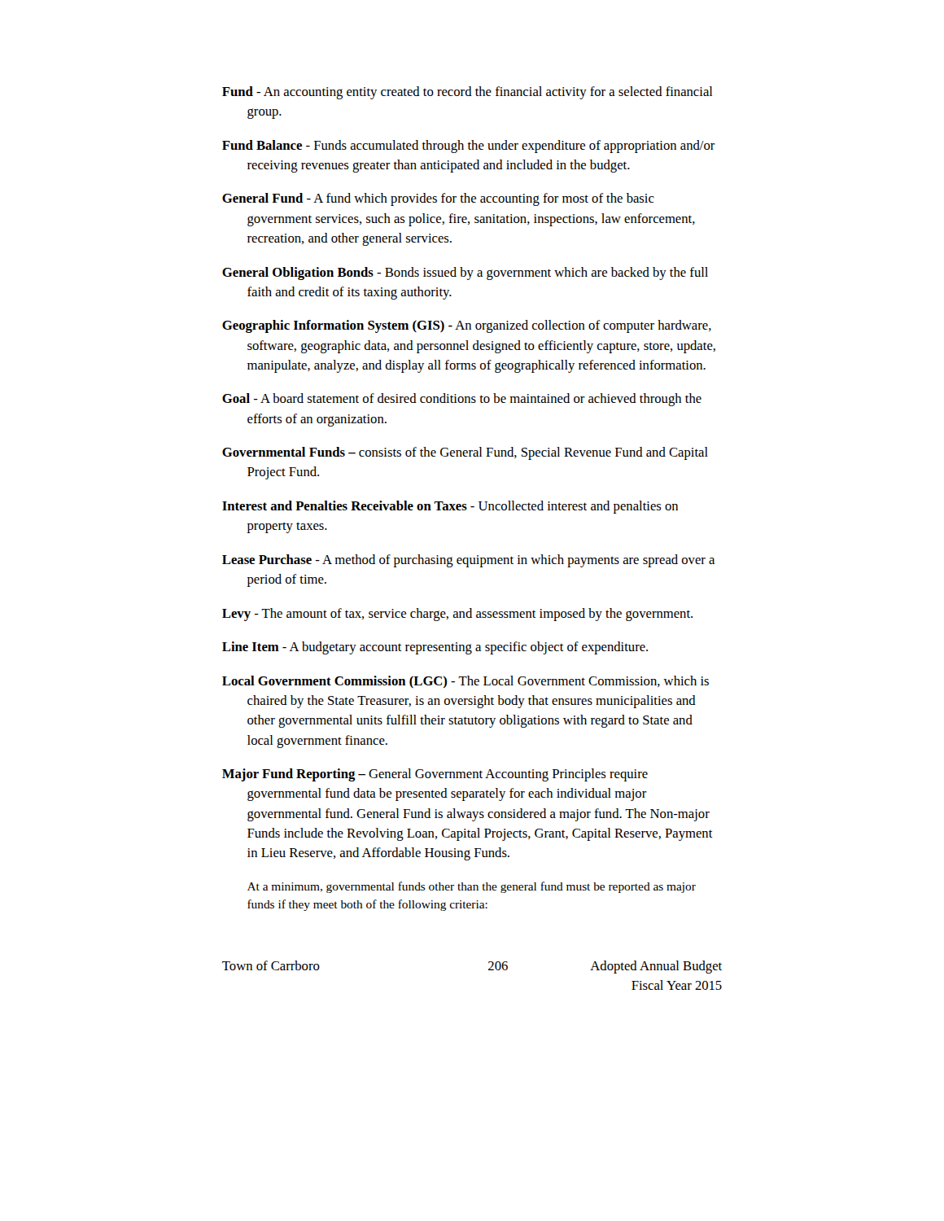Fund - An accounting entity created to record the financial activity for a selected financial group.
Fund Balance - Funds accumulated through the under expenditure of appropriation and/or receiving revenues greater than anticipated and included in the budget.
General Fund - A fund which provides for the accounting for most of the basic government services, such as police, fire, sanitation, inspections, law enforcement, recreation, and other general services.
General Obligation Bonds - Bonds issued by a government which are backed by the full faith and credit of its taxing authority.
Geographic Information System (GIS) - An organized collection of computer hardware, software, geographic data, and personnel designed to efficiently capture, store, update, manipulate, analyze, and display all forms of geographically referenced information.
Goal - A board statement of desired conditions to be maintained or achieved through the efforts of an organization.
Governmental Funds – consists of the General Fund, Special Revenue Fund and Capital Project Fund.
Interest and Penalties Receivable on Taxes - Uncollected interest and penalties on property taxes.
Lease Purchase - A method of purchasing equipment in which payments are spread over a period of time.
Levy - The amount of tax, service charge, and assessment imposed by the government.
Line Item - A budgetary account representing a specific object of expenditure.
Local Government Commission (LGC) - The Local Government Commission, which is chaired by the State Treasurer, is an oversight body that ensures municipalities and other governmental units fulfill their statutory obligations with regard to State and local government finance.
Major Fund Reporting – General Government Accounting Principles require governmental fund data be presented separately for each individual major governmental fund. General Fund is always considered a major fund. The Non-major Funds include the Revolving Loan, Capital Projects, Grant, Capital Reserve, Payment in Lieu Reserve, and Affordable Housing Funds.
At a minimum, governmental funds other than the general fund must be reported as major funds if they meet both of the following criteria:
Town of Carrboro
206
Adopted Annual Budget
Fiscal Year 2015